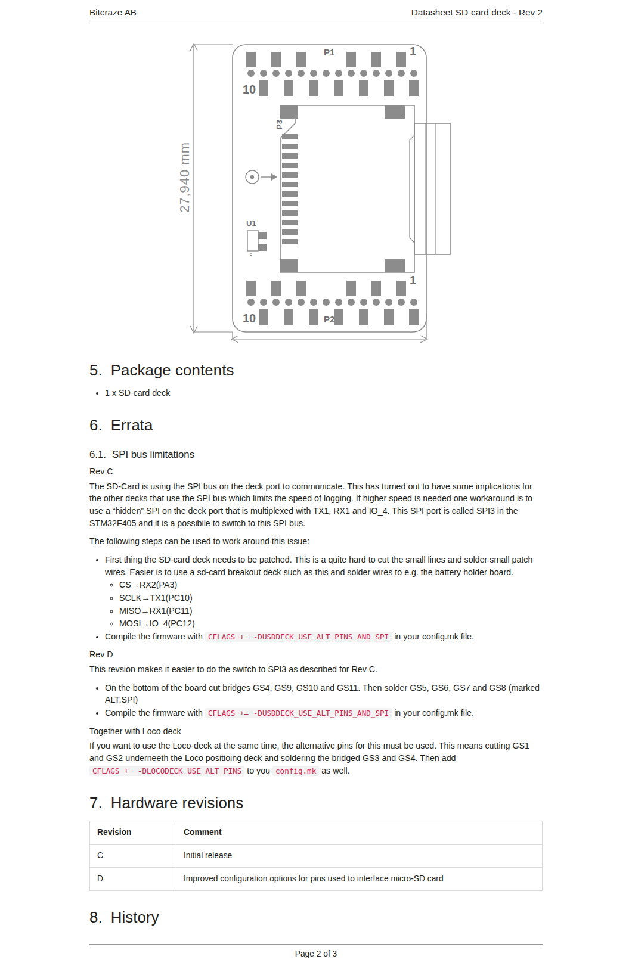Bitcraze AB
Datasheet SD-card deck - Rev 2
SD-card deck mechanical drawing 27,940 mm 21,079 mm P1 1 10 P3 U1 c 1 10 P2
5. Package contents
1 x SD-card deck
6. Errata
6.1. SPI bus limitations
Rev C
The SD-Card is using the SPI bus on the deck port to communicate. This has turned out to have some implications for the other decks that use the SPI bus which limits the speed of logging. If higher speed is needed one workaround is to use a “hidden” SPI on the deck port that is multiplexed with TX1, RX1 and IO_4. This SPI port is called SPI3 in the STM32F405 and it is a possibile to switch to this SPI bus.
The following steps can be used to work around this issue:
First thing the SD-card deck needs to be patched. This is a quite hard to cut the small lines and solder small patch wires. Easier is to use a sd-card breakout deck such as this and solder wires to e.g. the battery holder board.
CS→RX2(PA3)
SCLK→TX1(PC10)
MISO→RX1(PC11)
MOSI→IO_4(PC12)
Compile the firmware with CFLAGS += -DUSDDECK_USE_ALT_PINS_AND_SPI in your config.mk file.
Rev D
This revsion makes it easier to do the switch to SPI3 as described for Rev C.
On the bottom of the board cut bridges GS4, GS9, GS10 and GS11. Then solder GS5, GS6, GS7 and GS8 (marked ALT.SPI)
Compile the firmware with CFLAGS += -DUSDDECK_USE_ALT_PINS_AND_SPI in your config.mk file.
Together with Loco deck
If you want to use the Loco-deck at the same time, the alternative pins for this must be used. This means cutting GS1 and GS2 underneeth the Loco positioing deck and soldering the bridged GS3 and GS4. Then add CFLAGS += -DLOCODECK_USE_ALT_PINS to you config.mk as well.
7. Hardware revisions
| Revision | Comment |
| --- | --- |
| C | Initial release |
| D | Improved configuration options for pins used to interface micro-SD card |
8. History
Page 2 of 3